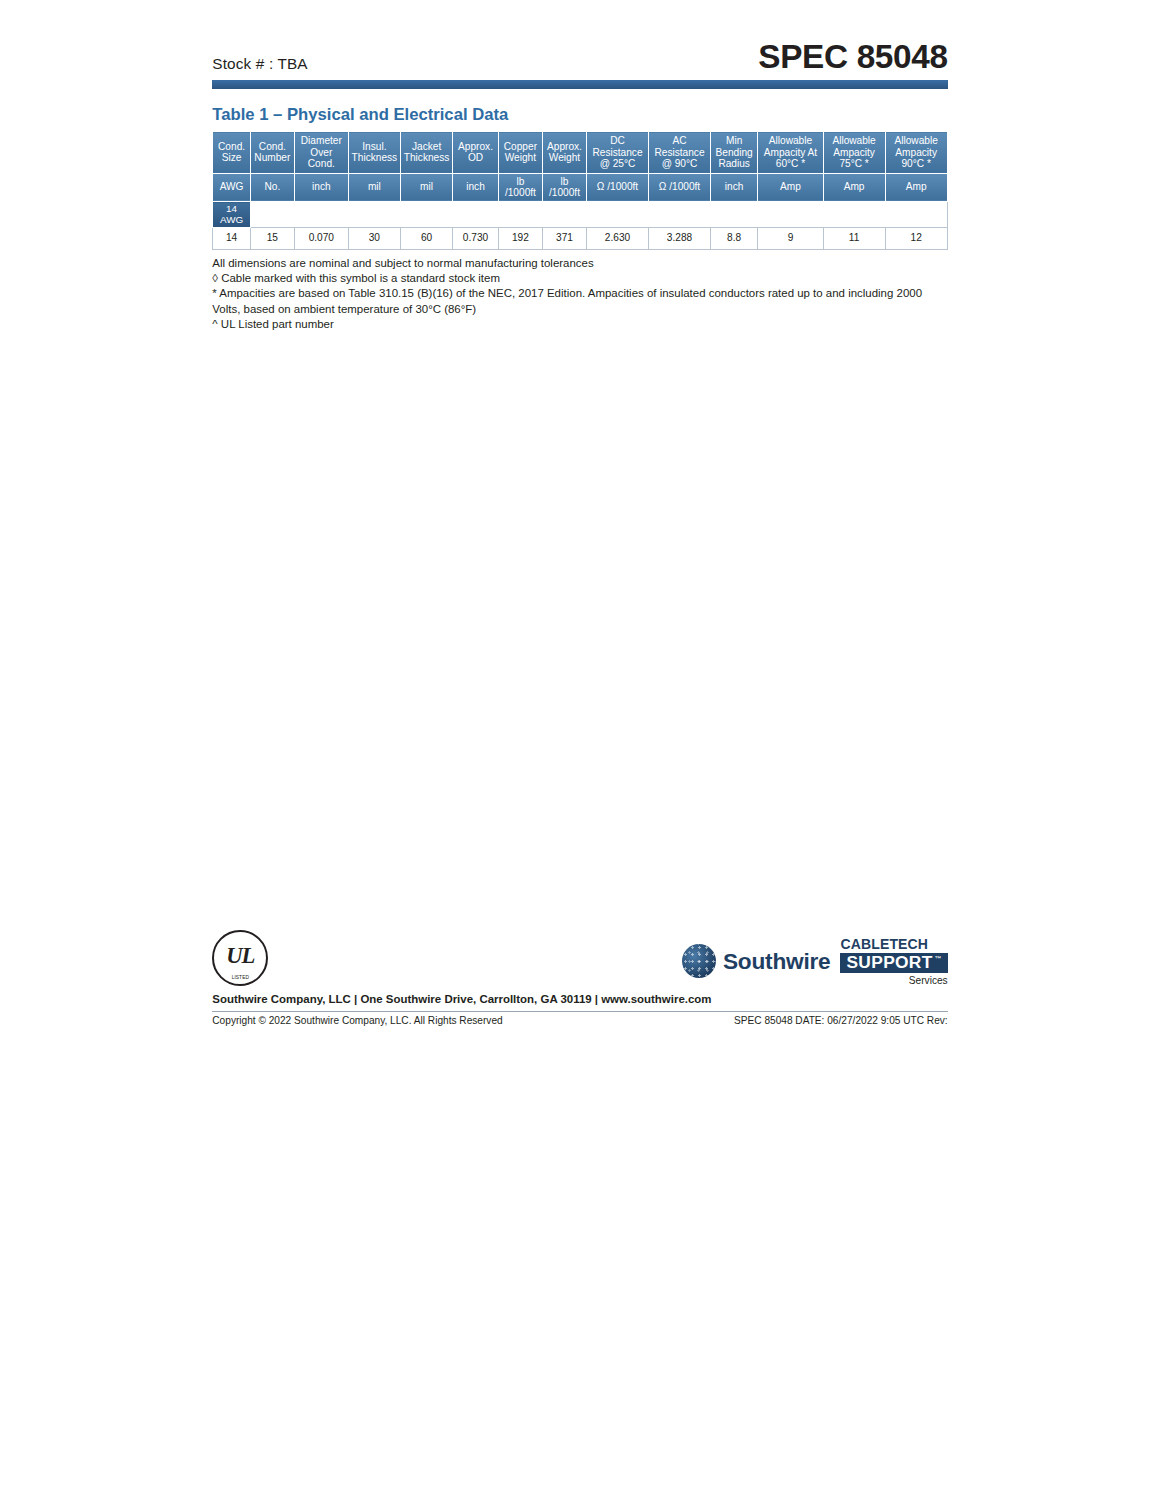Stock # : TBA
SPEC 85048
Table 1 – Physical and Electrical Data
| Cond. Size | Cond. Number | Diameter Over Cond. | Insul. Thickness | Jacket Thickness | Approx. OD | Copper Weight | Approx. Weight | DC Resistance @ 25°C | AC Resistance @ 90°C | Min Bending Radius | Allowable Ampacity At 60°C * | Allowable Ampacity 75°C * | Allowable Ampacity 90°C * |
| --- | --- | --- | --- | --- | --- | --- | --- | --- | --- | --- | --- | --- | --- |
| AWG | No. | inch | mil | mil | inch | lb /1000ft | lb /1000ft | Ω /1000ft | Ω /1000ft | inch | Amp | Amp | Amp |
| 14 AWG | |
| 14 | 15 | 0.070 | 30 | 60 | 0.730 | 192 | 371 | 2.630 | 3.288 | 8.8 | 9 | 11 | 12 |
All dimensions are nominal and subject to normal manufacturing tolerances
◊ Cable marked with this symbol is a standard stock item
* Ampacities are based on Table 310.15 (B)(16) of the NEC, 2017 Edition. Ampacities of insulated conductors rated up to and including 2000 Volts, based on ambient temperature of 30°C (86°F)
^ UL Listed part number
UL
LISTED
Southwire
CABLETECH
SUPPORT™
Services
Southwire Company, LLC | One Southwire Drive, Carrollton, GA 30119 | www.southwire.com
Copyright © 2022 Southwire Company, LLC. All Rights Reserved
SPEC 85048 DATE: 06/27/2022 9:05 UTC Rev: